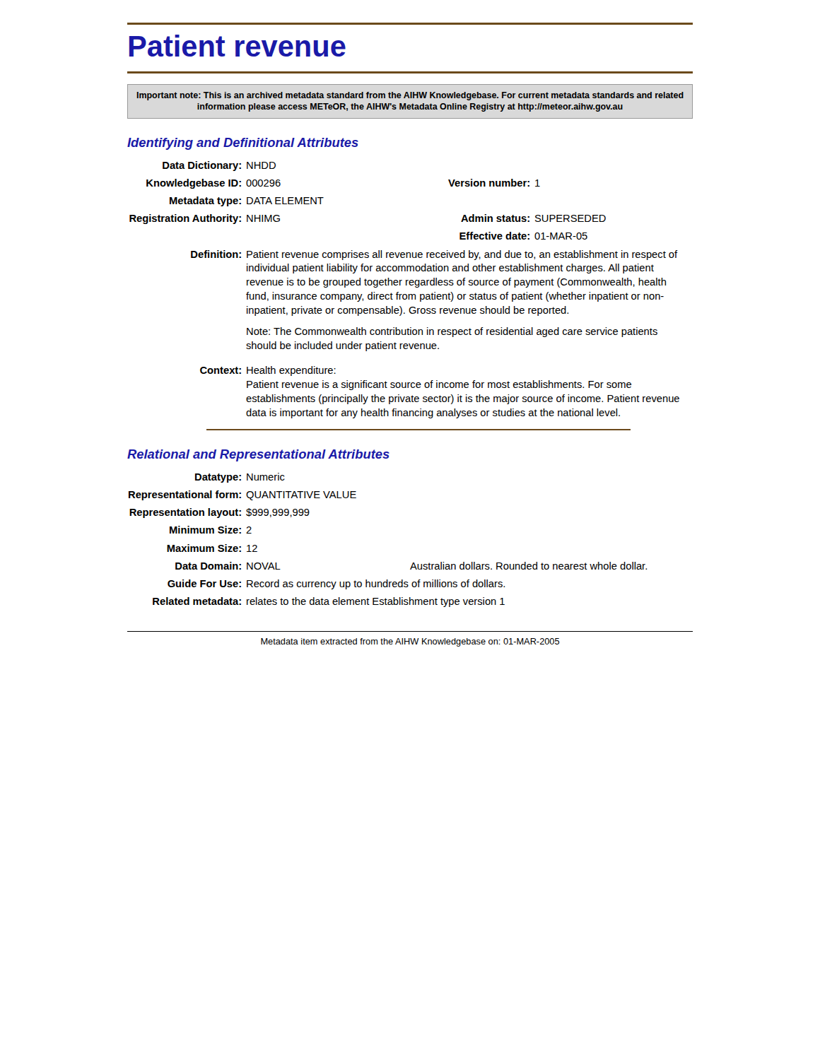Patient revenue
Important note: This is an archived metadata standard from the AIHW Knowledgebase. For current metadata standards and related information please access METeOR, the AIHW's Metadata Online Registry at http://meteor.aihw.gov.au
Identifying and Definitional Attributes
| Data Dictionary: | NHDD | | |
| Knowledgebase ID: | 000296 | Version number: | 1 |
| Metadata type: | DATA ELEMENT |
| Registration Authority: | NHIMG | Admin status: | SUPERSEDED |
| | | Effective date: | 01-MAR-05 |
| Definition: | Patient revenue comprises all revenue received by, and due to, an establishment in respect of individual patient liability for accommodation and other establishment charges. All patient revenue is to be grouped together regardless of source of payment (Commonwealth, health fund, insurance company, direct from patient) or status of patient (whether inpatient or non-inpatient, private or compensable). Gross revenue should be reported. Note: The Commonwealth contribution in respect of residential aged care service patients should be included under patient revenue. |
| Context: | Health expenditure: Patient revenue is a significant source of income for most establishments. For some establishments (principally the private sector) it is the major source of income. Patient revenue data is important for any health financing analyses or studies at the national level. |
Relational and Representational Attributes
| Datatype: | Numeric |
| Representational form: | QUANTITATIVE VALUE |
| Representation layout: | $999,999,999 |
| Minimum Size: | 2 |
| Maximum Size: | 12 |
| Data Domain: | NOVAL | Australian dollars. Rounded to nearest whole dollar. |
| Guide For Use: | Record as currency up to hundreds of millions of dollars. |
| Related metadata: | relates to the data element Establishment type version 1 |
Metadata item extracted from the AIHW Knowledgebase on: 01-MAR-2005